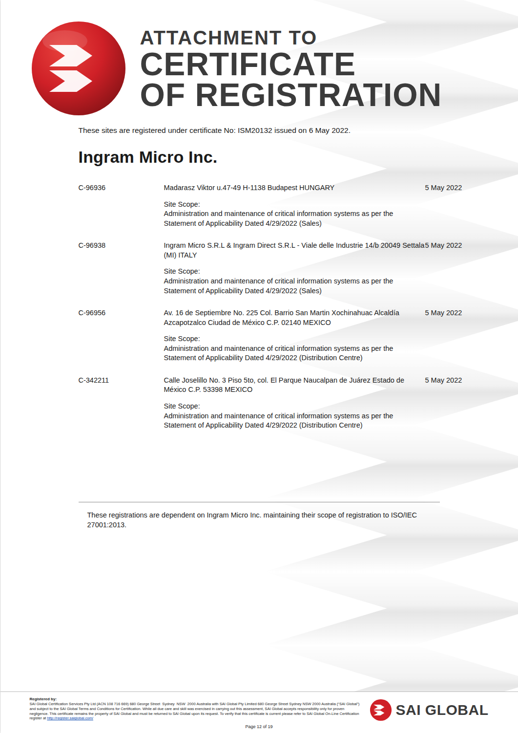Attachment to
Certificate
of Registration
These sites are registered under certificate No: ISM20132 issued on 6 May 2022.
Ingram Micro Inc.
| C-96936 | Madarasz Viktor u.47-49 H-1138 Budapest HUNGARY Site Scope: Administration and maintenance of critical information systems as per the Statement of Applicability Dated 4/29/2022 (Sales) | 5 May 2022 |
| C-96938 | Ingram Micro S.R.L & Ingram Direct S.R.L - Viale delle Industrie 14/b 20049 Settala (MI) ITALY Site Scope: Administration and maintenance of critical information systems as per the Statement of Applicability Dated 4/29/2022 (Sales) | 5 May 2022 |
| C-96956 | Av. 16 de Septiembre No. 225 Col. Barrio San Martin Xochinahuac Alcaldía Azcapotzalco Ciudad de México C.P. 02140 MEXICO Site Scope: Administration and maintenance of critical information systems as per the Statement of Applicability Dated 4/29/2022 (Distribution Centre) | 5 May 2022 |
| C-342211 | Calle Joselillo No. 3 Piso 5to, col. El Parque Naucalpan de Juárez Estado de México C.P. 53398 MEXICO Site Scope: Administration and maintenance of critical information systems as per the Statement of Applicability Dated 4/29/2022 (Distribution Centre) | 5 May 2022 |
These registrations are dependent on Ingram Micro Inc. maintaining their scope of registration to ISO/IEC 27001:2013.
Registered by:
SAI Global Certification Services Pty Ltd (ACN 108 716 669) 680 George Street Sydney NSW 2000 Australia with SAI Global Pty Limited 680 George Street Sydney NSW 2000 Australia (“SAI Global”) and subject to the SAI Global Terms and Conditions for Certification. While all due care and skill was exercised in carrying out this assessment, SAI Global accepts responsibility only for proven negligence. This certificate remains the property of SAI Global and must be returned to SAI Global upon its request. To verify that this certificate is current please refer to SAI Global On-Line Certification register at http://register.saiglobal.com/
SAI GLOBAL
Page 12 of 19